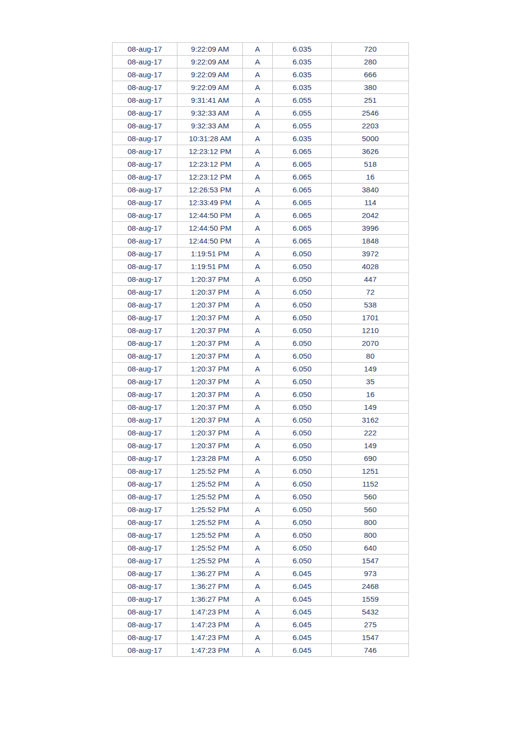| 08-aug-17 | 9:22:09 AM | A | 6.035 | 720 |
| 08-aug-17 | 9:22:09 AM | A | 6.035 | 280 |
| 08-aug-17 | 9:22:09 AM | A | 6.035 | 666 |
| 08-aug-17 | 9:22:09 AM | A | 6.035 | 380 |
| 08-aug-17 | 9:31:41 AM | A | 6.055 | 251 |
| 08-aug-17 | 9:32:33 AM | A | 6.055 | 2546 |
| 08-aug-17 | 9:32:33 AM | A | 6.055 | 2203 |
| 08-aug-17 | 10:31:28 AM | A | 6.035 | 5000 |
| 08-aug-17 | 12:23:12 PM | A | 6.065 | 3626 |
| 08-aug-17 | 12:23:12 PM | A | 6.065 | 518 |
| 08-aug-17 | 12:23:12 PM | A | 6.065 | 16 |
| 08-aug-17 | 12:26:53 PM | A | 6.065 | 3840 |
| 08-aug-17 | 12:33:49 PM | A | 6.065 | 114 |
| 08-aug-17 | 12:44:50 PM | A | 6.065 | 2042 |
| 08-aug-17 | 12:44:50 PM | A | 6.065 | 3996 |
| 08-aug-17 | 12:44:50 PM | A | 6.065 | 1848 |
| 08-aug-17 | 1:19:51 PM | A | 6.050 | 3972 |
| 08-aug-17 | 1:19:51 PM | A | 6.050 | 4028 |
| 08-aug-17 | 1:20:37 PM | A | 6.050 | 447 |
| 08-aug-17 | 1:20:37 PM | A | 6.050 | 72 |
| 08-aug-17 | 1:20:37 PM | A | 6.050 | 538 |
| 08-aug-17 | 1:20:37 PM | A | 6.050 | 1701 |
| 08-aug-17 | 1:20:37 PM | A | 6.050 | 1210 |
| 08-aug-17 | 1:20:37 PM | A | 6.050 | 2070 |
| 08-aug-17 | 1:20:37 PM | A | 6.050 | 80 |
| 08-aug-17 | 1:20:37 PM | A | 6.050 | 149 |
| 08-aug-17 | 1:20:37 PM | A | 6.050 | 35 |
| 08-aug-17 | 1:20:37 PM | A | 6.050 | 16 |
| 08-aug-17 | 1:20:37 PM | A | 6.050 | 149 |
| 08-aug-17 | 1:20:37 PM | A | 6.050 | 3162 |
| 08-aug-17 | 1:20:37 PM | A | 6.050 | 222 |
| 08-aug-17 | 1:20:37 PM | A | 6.050 | 149 |
| 08-aug-17 | 1:23:28 PM | A | 6.050 | 690 |
| 08-aug-17 | 1:25:52 PM | A | 6.050 | 1251 |
| 08-aug-17 | 1:25:52 PM | A | 6.050 | 1152 |
| 08-aug-17 | 1:25:52 PM | A | 6.050 | 560 |
| 08-aug-17 | 1:25:52 PM | A | 6.050 | 560 |
| 08-aug-17 | 1:25:52 PM | A | 6.050 | 800 |
| 08-aug-17 | 1:25:52 PM | A | 6.050 | 800 |
| 08-aug-17 | 1:25:52 PM | A | 6.050 | 640 |
| 08-aug-17 | 1:25:52 PM | A | 6.050 | 1547 |
| 08-aug-17 | 1:36:27 PM | A | 6.045 | 973 |
| 08-aug-17 | 1:36:27 PM | A | 6.045 | 2468 |
| 08-aug-17 | 1:36:27 PM | A | 6.045 | 1559 |
| 08-aug-17 | 1:47:23 PM | A | 6.045 | 5432 |
| 08-aug-17 | 1:47:23 PM | A | 6.045 | 275 |
| 08-aug-17 | 1:47:23 PM | A | 6.045 | 1547 |
| 08-aug-17 | 1:47:23 PM | A | 6.045 | 746 |